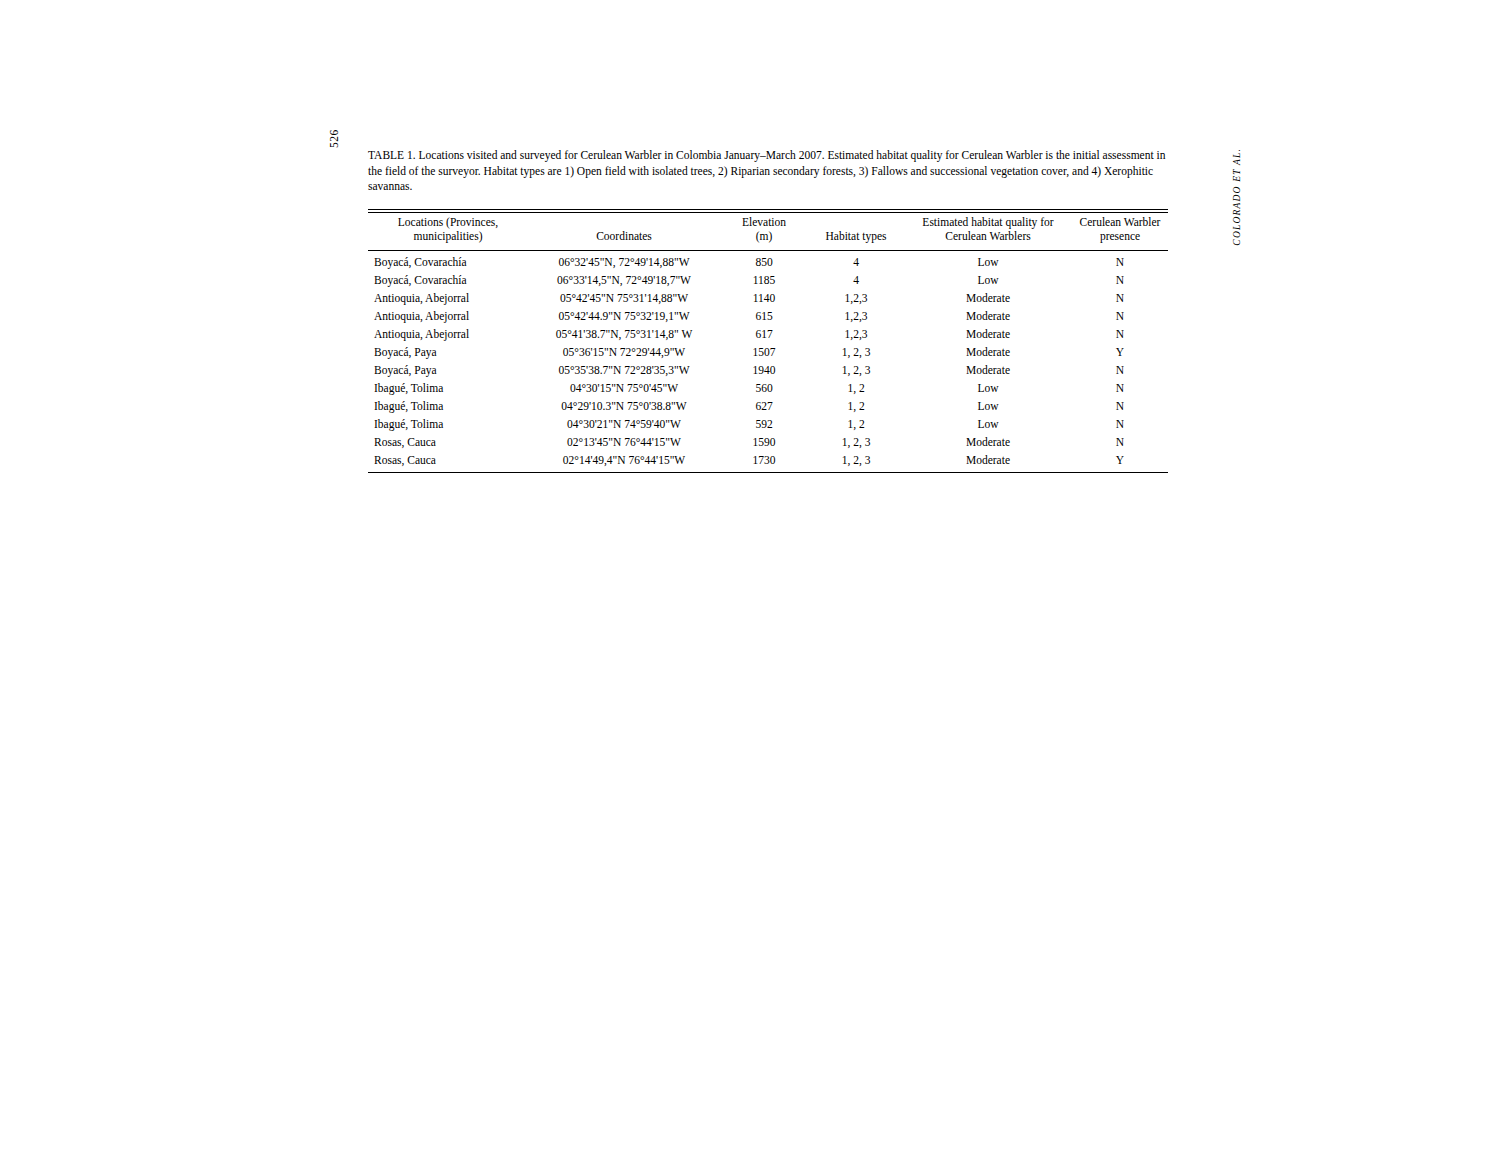526
COLORADO ET AL.
TABLE 1. Locations visited and surveyed for Cerulean Warbler in Colombia January–March 2007. Estimated habitat quality for Cerulean Warbler is the initial assessment in the field of the surveyor. Habitat types are 1) Open field with isolated trees, 2) Riparian secondary forests, 3) Fallows and successional vegetation cover, and 4) Xerophitic savannas.
| Locations (Provinces, municipalities) | Coordinates | Elevation (m) | Habitat types | Estimated habitat quality for Cerulean Warblers | Cerulean Warbler presence |
| --- | --- | --- | --- | --- | --- |
| Boyacá, Covarachía | 06°32'45"N, 72°49'14,88"W | 850 | 4 | Low | N |
| Boyacá, Covarachía | 06°33'14,5"N, 72°49'18,7"W | 1185 | 4 | Low | N |
| Antioquia, Abejorral | 05°42'45"N 75°31'14,88"W | 1140 | 1,2,3 | Moderate | N |
| Antioquia, Abejorral | 05°42'44.9"N 75°32'19,1"W | 615 | 1,2,3 | Moderate | N |
| Antioquia, Abejorral | 05°41'38.7"N, 75°31'14,8" W | 617 | 1,2,3 | Moderate | N |
| Boyacá, Paya | 05°36'15"N 72°29'44,9"W | 1507 | 1, 2, 3 | Moderate | Y |
| Boyacá, Paya | 05°35'38.7"N 72°28'35,3"W | 1940 | 1, 2, 3 | Moderate | N |
| Ibagué, Tolima | 04°30'15"N 75°0'45"W | 560 | 1, 2 | Low | N |
| Ibagué, Tolima | 04°29'10.3"N 75°0'38.8"W | 627 | 1, 2 | Low | N |
| Ibagué, Tolima | 04°30'21"N 74°59'40"W | 592 | 1, 2 | Low | N |
| Rosas, Cauca | 02°13'45"N 76°44'15"W | 1590 | 1, 2, 3 | Moderate | N |
| Rosas, Cauca | 02°14'49,4"N 76°44'15"W | 1730 | 1, 2, 3 | Moderate | Y |